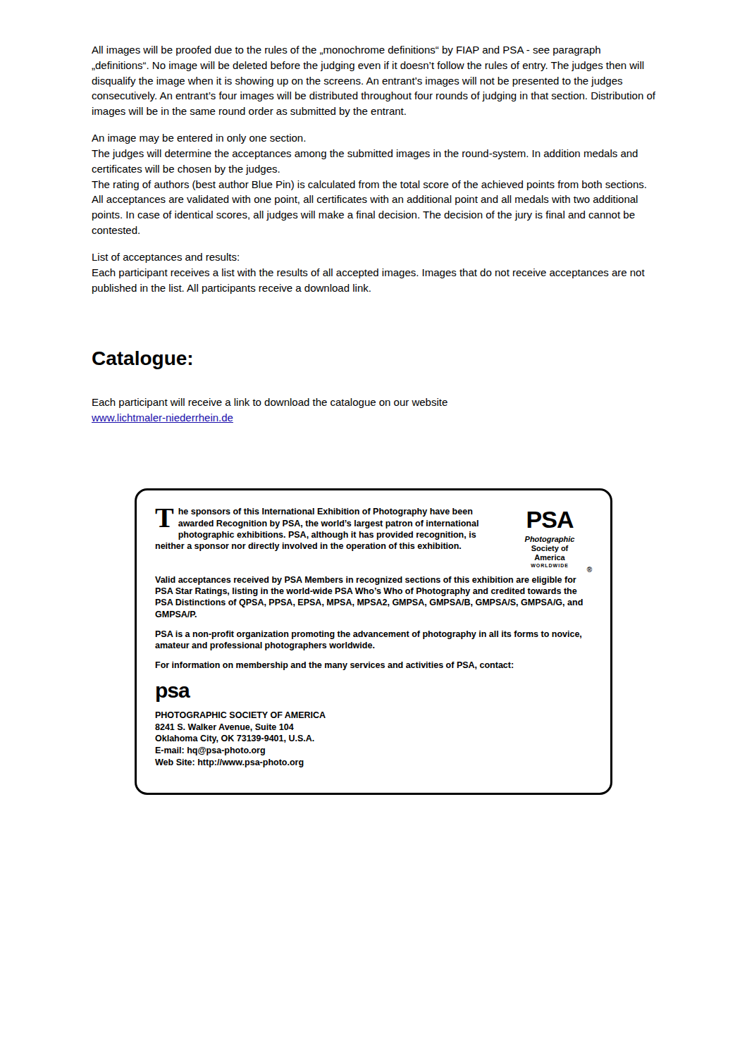All images will be proofed due to the rules of the „monochrome definitions“ by FIAP and PSA - see paragraph „definitions“. No image will be deleted before the judging even if it doesn’t follow the rules of entry. The judges then will disqualify the image when it is showing up on the screens. An entrant’s images will not be presented to the judges consecutively. An entrant’s four images will be distributed throughout four rounds of judging in that section. Distribution of images will be in the same round order as submitted by the entrant.
An image may be entered in only one section.
The judges will determine the acceptances among the submitted images in the round-system. In addition medals and certificates will be chosen by the judges.
The rating of authors (best author Blue Pin) is calculated from the total score of the achieved points from both sections. All acceptances are validated with one point, all certificates with an additional point and all medals with two additional points. In case of identical scores, all judges will make a final decision. The decision of the jury is final and cannot be contested.
List of acceptances and results:
Each participant receives a list with the results of all accepted images. Images that do not receive acceptances are not published in the list. All participants receive a download link.
Catalogue:
Each participant will receive a link to download the catalogue on our website
www.lichtmaler-niederrhein.de
The sponsors of this International Exhibition of Photography have been awarded Recognition by PSA, the world’s largest patron of international photographic exhibitions. PSA, although it has provided recognition, is neither a sponsor nor directly involved in the operation of this exhibition.
PSA Photographic
Society of
America WORLDWIDE ®
Valid acceptances received by PSA Members in recognized sections of this exhibition are eligible for PSA Star Ratings, listing in the world-wide PSA Who’s Who of Photography and credited towards the PSA Distinctions of QPSA, PPSA, EPSA, MPSA, MPSA2, GMPSA, GMPSA/B, GMPSA/S, GMPSA/G, and GMPSA/P.
PSA is a non-profit organization promoting the advancement of photography in all its forms to novice, amateur and professional photographers worldwide.
For information on membership and the many services and activities of PSA, contact:
psa
PHOTOGRAPHIC SOCIETY OF AMERICA
8241 S. Walker Avenue, Suite 104
Oklahoma City, OK 73139-9401, U.S.A.
E-mail: hq@psa-photo.org
Web Site: http://www.psa-photo.org